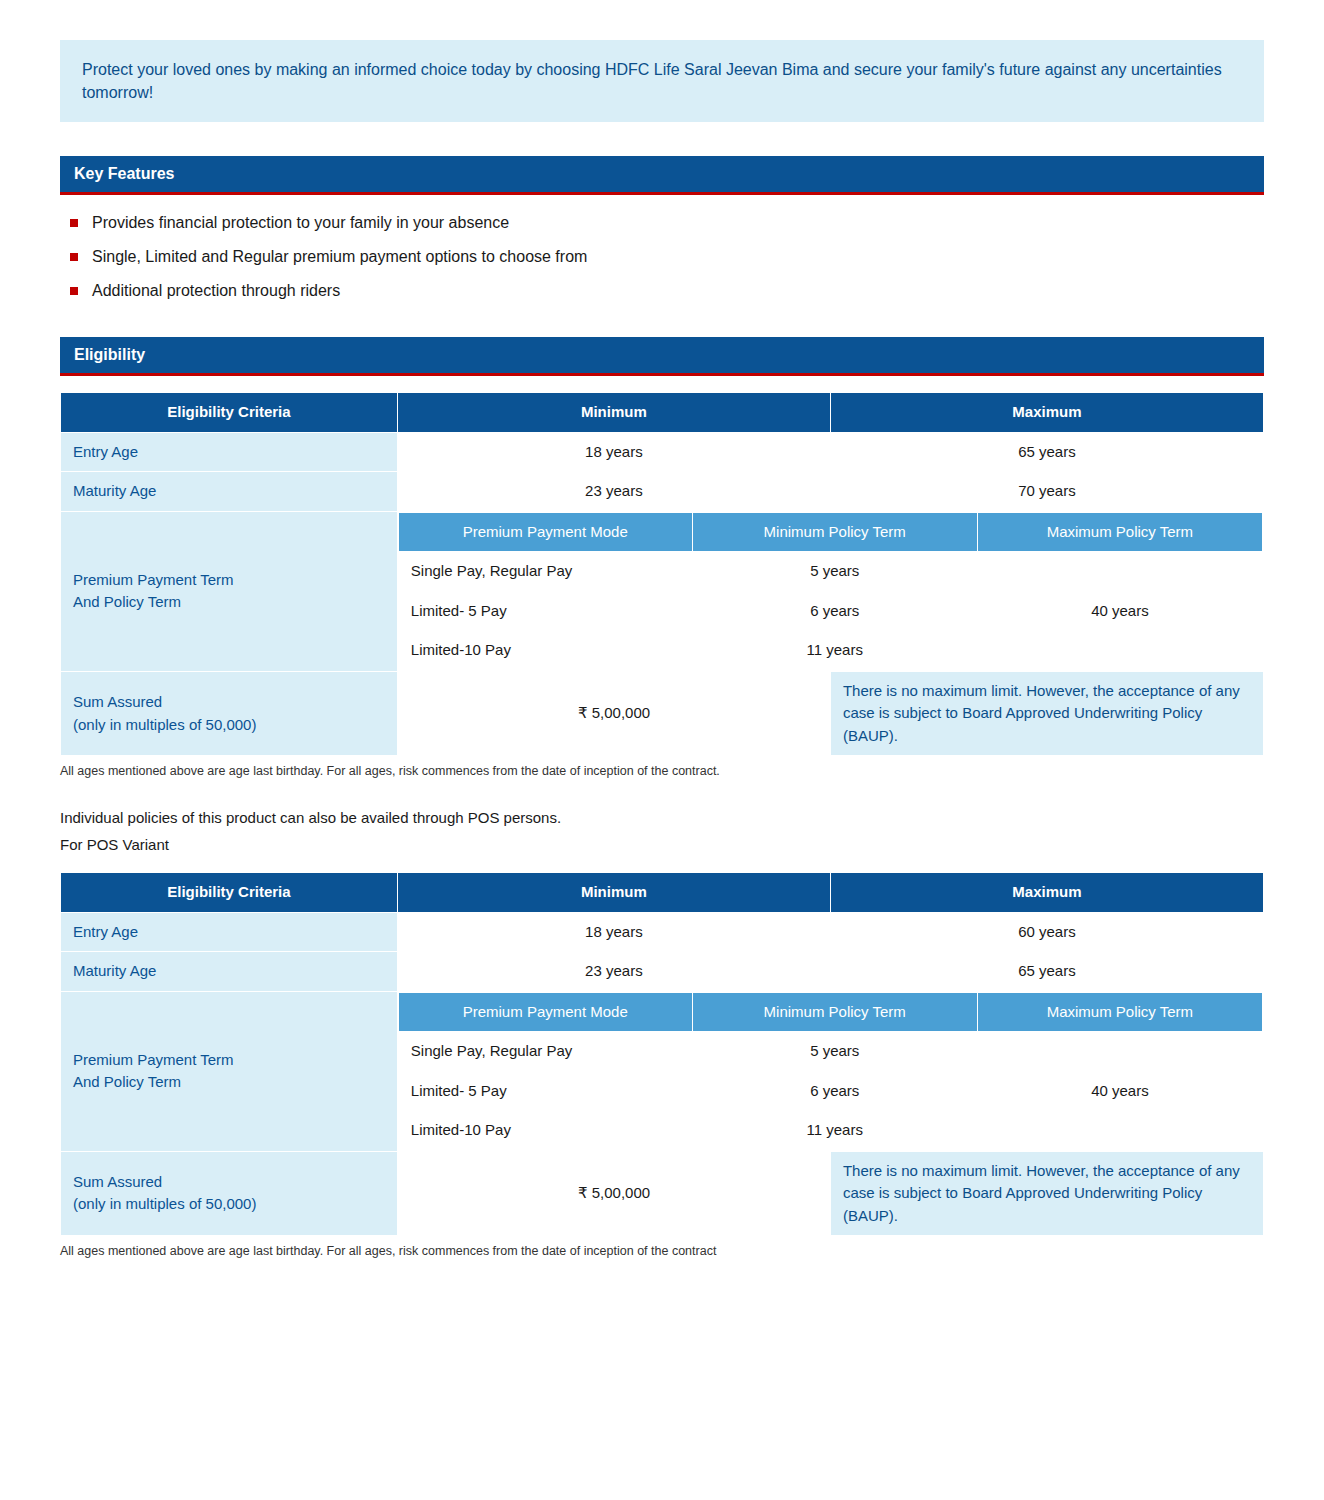Protect your loved ones by making an informed choice today by choosing HDFC Life Saral Jeevan Bima and secure your family's future against any uncertainties tomorrow!
Key Features
Provides financial protection to your family in your absence
Single, Limited and Regular premium payment options to choose from
Additional protection through riders
Eligibility
| Eligibility Criteria | Minimum | Maximum |
| --- | --- | --- |
| Entry Age | 18 years | 65 years |
| Maturity Age | 23 years | 70 years |
| Premium Payment Term And Policy Term | / Premium Payment Mode / Minimum Policy Term / Maximum Policy Term / / --- / --- / --- / / Single Pay, Regular Pay / 5 years / 40 years / / Limited- 5 Pay / 6 years / / Limited-10 Pay / 11 years / |
| Sum Assured (only in multiples of 50,000) | ₹ 5,00,000 | There is no maximum limit. However, the acceptance of any case is subject to Board Approved Underwriting Policy (BAUP). |
All ages mentioned above are age last birthday. For all ages, risk commences from the date of inception of the contract.
Individual policies of this product can also be availed through POS persons.
For POS Variant
| Eligibility Criteria | Minimum | Maximum |
| --- | --- | --- |
| Entry Age | 18 years | 60 years |
| Maturity Age | 23 years | 65 years |
| Premium Payment Term And Policy Term | / Premium Payment Mode / Minimum Policy Term / Maximum Policy Term / / --- / --- / --- / / Single Pay, Regular Pay / 5 years / 40 years / / Limited- 5 Pay / 6 years / / Limited-10 Pay / 11 years / |
| Sum Assured (only in multiples of 50,000) | ₹ 5,00,000 | There is no maximum limit. However, the acceptance of any case is subject to Board Approved Underwriting Policy (BAUP). |
All ages mentioned above are age last birthday. For all ages, risk commences from the date of inception of the contract